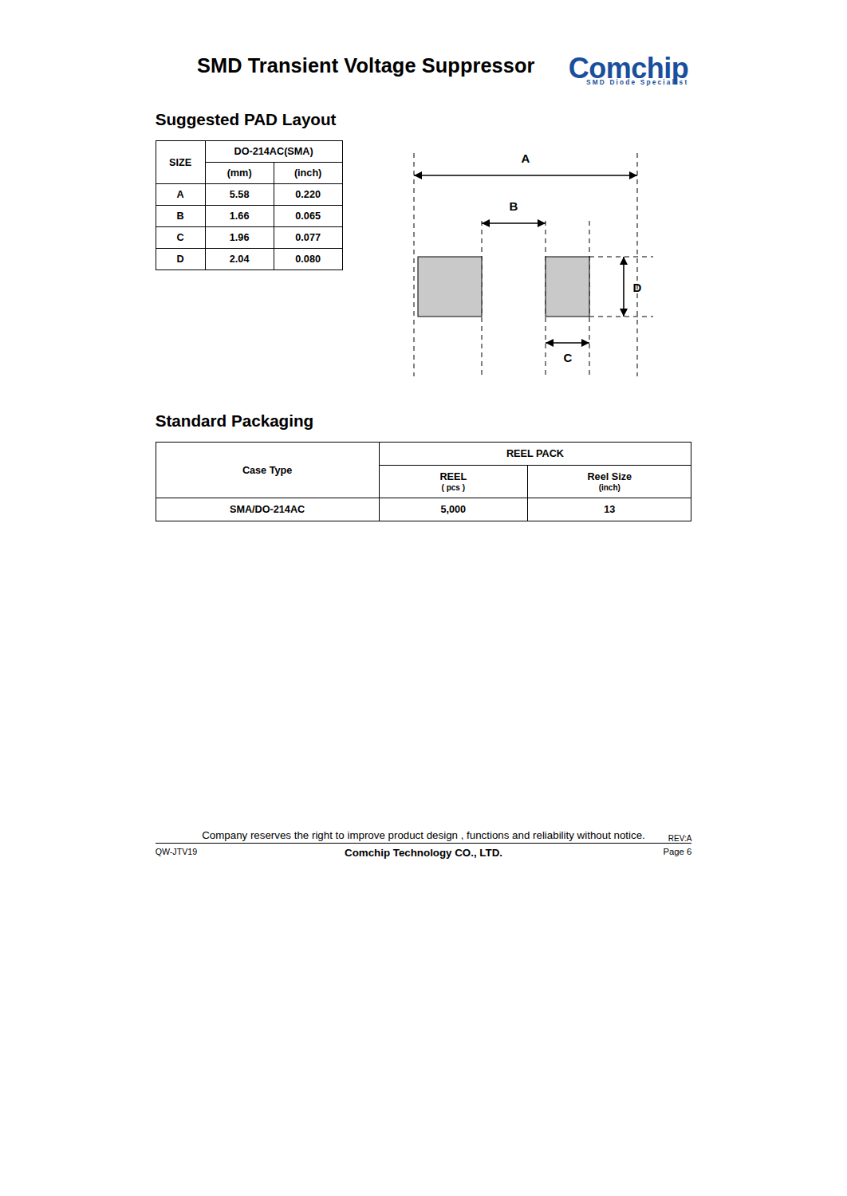SMD Transient Voltage Suppressor
Comchip
SMD Diode Specialist
Suggested PAD Layout
| SIZE | DO-214AC(SMA) |
| --- | --- |
| (mm) | (inch) |
| A | 5.58 | 0.220 |
| B | 1.66 | 0.065 |
| C | 1.96 | 0.077 |
| D | 2.04 | 0.080 |
A B D C
Standard Packaging
| Case Type | REEL PACK |
| --- | --- |
| REEL ( pcs ) | Reel Size (inch) |
| SMA/DO-214AC | 5,000 | 13 |
Company reserves the right to improve product design , functions and reliability without notice. REV:A
QW-JTV19
Comchip Technology CO., LTD.
Page 6